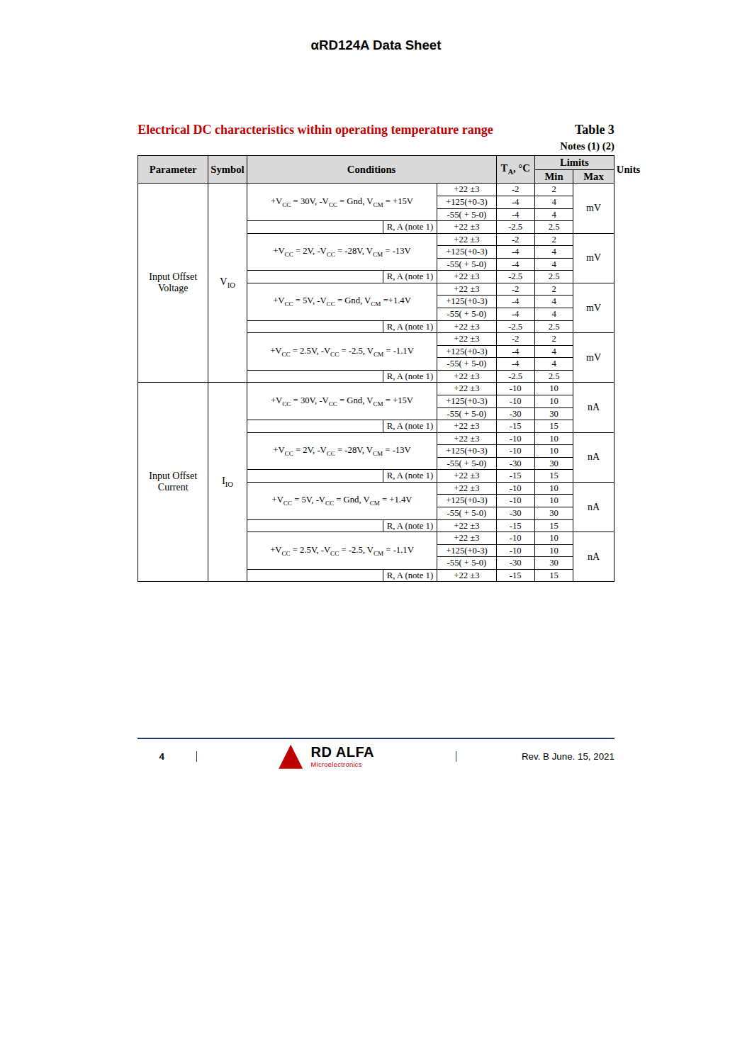αRD124A Data Sheet
Electrical DC characteristics within operating temperature range
Table 3
Notes (1) (2)
| Parameter | Symbol | Conditions | T A , °C | Limits | Units |
| --- | --- | --- | --- | --- | --- |
| Min | Max |
| Input Offset Voltage | V IO | +V CC = 30V, -V CC = Gnd, V CM = +15V | +22 ±3 | -2 | 2 | mV |
| +125(+0-3) | -4 | 4 |
| -55( + 5-0) | -4 | 4 |
| | R, A (note 1) | +22 ±3 | -2.5 | 2.5 |
| +V CC = 2V, -V CC = -28V, V CM = -13V | +22 ±3 | -2 | 2 | mV |
| +125(+0-3) | -4 | 4 |
| -55( + 5-0) | -4 | 4 |
| | R, A (note 1) | +22 ±3 | -2.5 | 2.5 |
| +V CC = 5V, -V CC = Gnd, V CM =+1.4V | +22 ±3 | -2 | 2 | mV |
| +125(+0-3) | -4 | 4 |
| -55( + 5-0) | -4 | 4 |
| | R, A (note 1) | +22 ±3 | -2.5 | 2.5 |
| +V CC = 2.5V, -V CC = -2.5, V CM = -1.1V | +22 ±3 | -2 | 2 | mV |
| +125(+0-3) | -4 | 4 |
| -55( + 5-0) | -4 | 4 |
| | R, A (note 1) | +22 ±3 | -2.5 | 2.5 |
| Input Offset Current | I IO | +V CC = 30V, -V CC = Gnd, V CM = +15V | +22 ±3 | -10 | 10 | nA |
| +125(+0-3) | -10 | 10 |
| -55( + 5-0) | -30 | 30 |
| | R, A (note 1) | +22 ±3 | -15 | 15 |
| +V CC = 2V, -V CC = -28V, V CM = -13V | +22 ±3 | -10 | 10 | nA |
| +125(+0-3) | -10 | 10 |
| -55( + 5-0) | -30 | 30 |
| | R, A (note 1) | +22 ±3 | -15 | 15 |
| +V CC = 5V, -V CC = Gnd, V CM = +1.4V | +22 ±3 | -10 | 10 | nA |
| +125(+0-3) | -10 | 10 |
| -55( + 5-0) | -30 | 30 |
| | R, A (note 1) | +22 ±3 | -15 | 15 |
| +V CC = 2.5V, -V CC = -2.5, V CM = -1.1V | +22 ±3 | -10 | 10 | nA |
| +125(+0-3) | -10 | 10 |
| -55( + 5-0) | -30 | 30 |
| | R, A (note 1) | +22 ±3 | -15 | 15 |
4
RD ALFA
Microelectronics
Rev. B June. 15, 2021